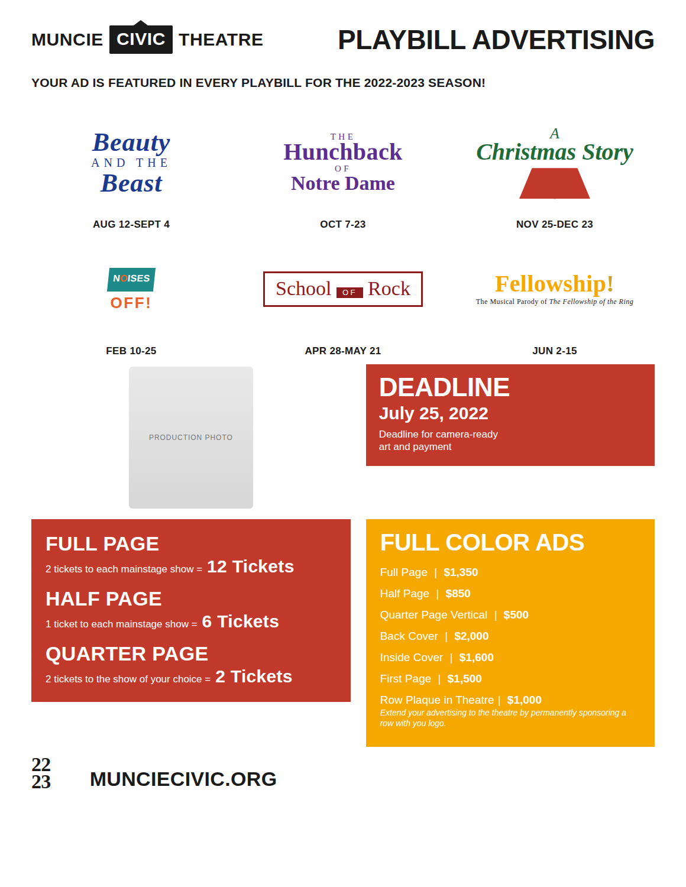MUNCIE CIVIC THEATRE
Playbill Advertising
Your ad is featured in every playbill for the 2022-2023 season!
Beauty and the Beast
Aug 12-Sept 4
The Hunchback of Notre Dame
Oct 7-23
A Christmas Story
Nov 25-Dec 23
NOISES OFF!
Feb 10-25
School
of
Rock
Apr 28-May 21
Fellowship!
The Musical Parody of The Fellowship of the Ring
Jun 2-15
Production photo
Deadline
July 25, 2022
Deadline for camera-ready
art and payment
Full Page
2 tickets to each mainstage show = 12 Tickets
Half Page
1 ticket to each mainstage show = 6 Tickets
Quarter Page
2 tickets to the show of your choice = 2 Tickets
Full Color Ads
Full Page | $1,350
Half Page | $850
Quarter Page Vertical | $500
Back Cover | $2,000
Inside Cover | $1,600
First Page | $1,500
Row Plaque in Theatre| $1,000 Extend your advertising to the theatre by permanently sponsoring a row with you logo.
22 23
munciecivic.org